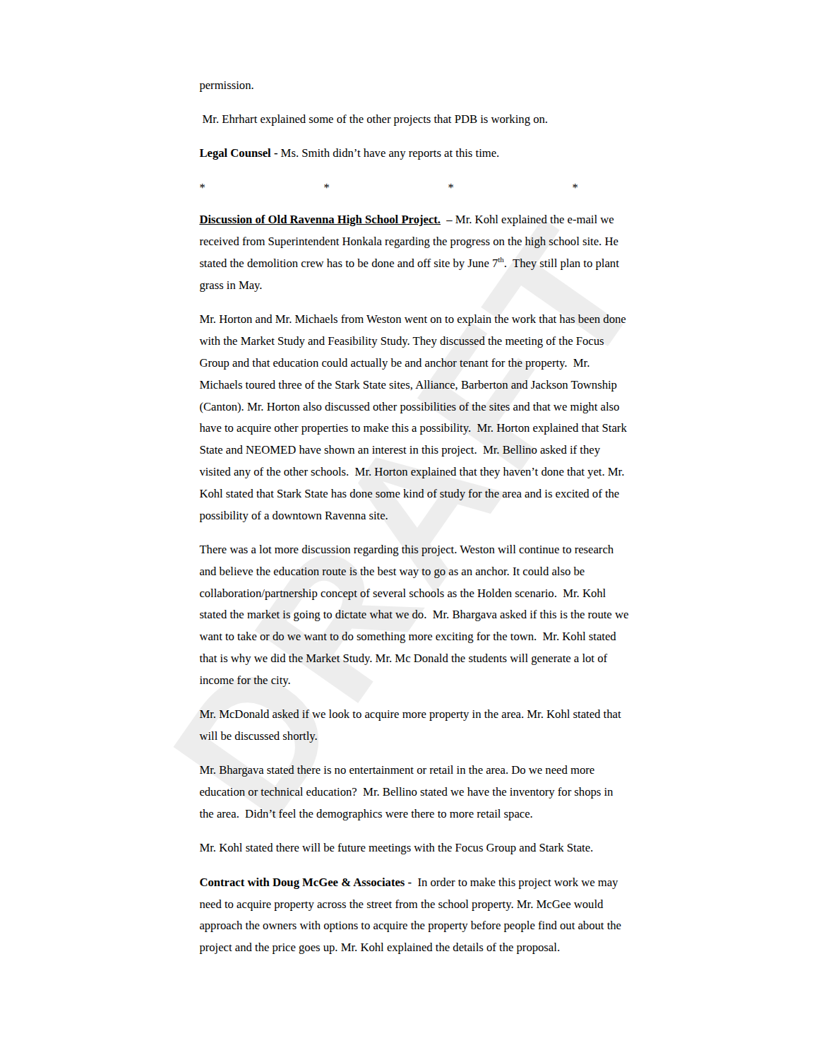DRAFT
permission.
Mr. Ehrhart explained some of the other projects that PDB is working on.
Legal Counsel - Ms. Smith didn’t have any reports at this time.
****
Discussion of Old Ravenna High School Project. – Mr. Kohl explained the e-mail we received from Superintendent Honkala regarding the progress on the high school site. He stated the demolition crew has to be done and off site by June 7th. They still plan to plant grass in May.
Mr. Horton and Mr. Michaels from Weston went on to explain the work that has been done with the Market Study and Feasibility Study. They discussed the meeting of the Focus Group and that education could actually be and anchor tenant for the property. Mr. Michaels toured three of the Stark State sites, Alliance, Barberton and Jackson Township (Canton). Mr. Horton also discussed other possibilities of the sites and that we might also have to acquire other properties to make this a possibility. Mr. Horton explained that Stark State and NEOMED have shown an interest in this project. Mr. Bellino asked if they visited any of the other schools. Mr. Horton explained that they haven’t done that yet. Mr. Kohl stated that Stark State has done some kind of study for the area and is excited of the possibility of a downtown Ravenna site.
There was a lot more discussion regarding this project. Weston will continue to research and believe the education route is the best way to go as an anchor. It could also be collaboration/partnership concept of several schools as the Holden scenario. Mr. Kohl stated the market is going to dictate what we do. Mr. Bhargava asked if this is the route we want to take or do we want to do something more exciting for the town. Mr. Kohl stated that is why we did the Market Study. Mr. Mc Donald the students will generate a lot of income for the city.
Mr. McDonald asked if we look to acquire more property in the area. Mr. Kohl stated that will be discussed shortly.
Mr. Bhargava stated there is no entertainment or retail in the area. Do we need more education or technical education? Mr. Bellino stated we have the inventory for shops in the area. Didn’t feel the demographics were there to more retail space.
Mr. Kohl stated there will be future meetings with the Focus Group and Stark State.
Contract with Doug McGee & Associates - In order to make this project work we may need to acquire property across the street from the school property. Mr. McGee would approach the owners with options to acquire the property before people find out about the project and the price goes up. Mr. Kohl explained the details of the proposal.